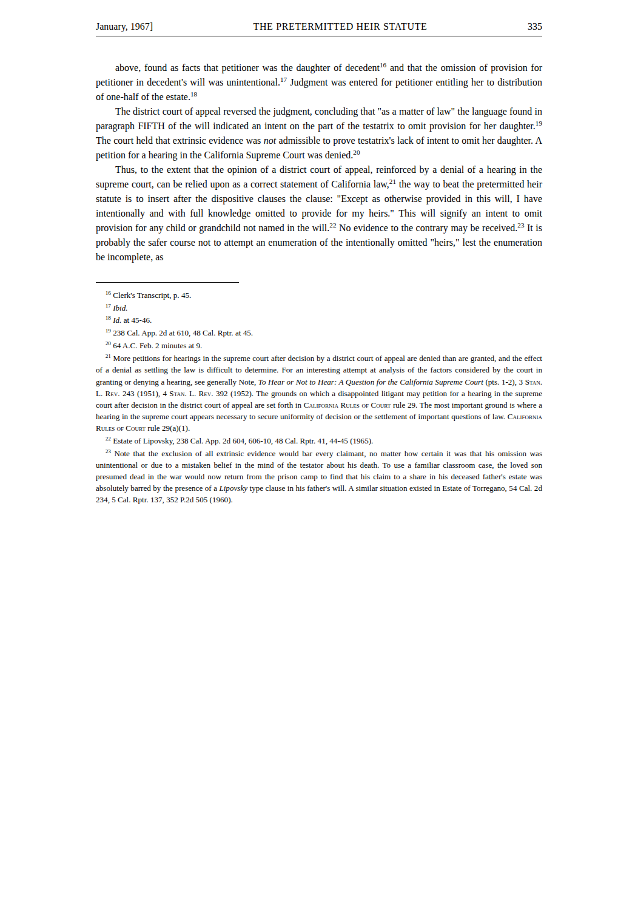January, 1967] THE PRETERMITTED HEIR STATUTE 335
above, found as facts that petitioner was the daughter of decedent16 and that the omission of provision for petitioner in decedent's will was unintentional.17 Judgment was entered for petitioner entitling her to distribution of one-half of the estate.18
The district court of appeal reversed the judgment, concluding that "as a matter of law" the language found in paragraph FIFTH of the will indicated an intent on the part of the testatrix to omit provision for her daughter.19 The court held that extrinsic evidence was not admissible to prove testatrix's lack of intent to omit her daughter. A petition for a hearing in the California Supreme Court was denied.20
Thus, to the extent that the opinion of a district court of appeal, reinforced by a denial of a hearing in the supreme court, can be relied upon as a correct statement of California law,21 the way to beat the pretermitted heir statute is to insert after the dispositive clauses the clause: "Except as otherwise provided in this will, I have intentionally and with full knowledge omitted to provide for my heirs." This will signify an intent to omit provision for any child or grandchild not named in the will.22 No evidence to the contrary may be received.23 It is probably the safer course not to attempt an enumeration of the intentionally omitted "heirs," lest the enumeration be incomplete, as
16 Clerk's Transcript, p. 45.
17 Ibid.
18 Id. at 45-46.
19 238 Cal. App. 2d at 610, 48 Cal. Rptr. at 45.
20 64 A.C. Feb. 2 minutes at 9.
21 More petitions for hearings in the supreme court after decision by a district court of appeal are denied than are granted, and the effect of a denial as settling the law is difficult to determine. For an interesting attempt at analysis of the factors considered by the court in granting or denying a hearing, see generally Note, To Hear or Not to Hear: A Question for the California Supreme Court (pts. 1-2), 3 Stan. L. Rev. 243 (1951), 4 Stan. L. Rev. 392 (1952). The grounds on which a disappointed litigant may petition for a hearing in the supreme court after decision in the district court of appeal are set forth in California Rules of Court rule 29. The most important ground is where a hearing in the supreme court appears necessary to secure uniformity of decision or the settlement of important questions of law. California Rules of Court rule 29(a)(1).
22 Estate of Lipovsky, 238 Cal. App. 2d 604, 606-10, 48 Cal. Rptr. 41, 44-45 (1965).
23 Note that the exclusion of all extrinsic evidence would bar every claimant, no matter how certain it was that his omission was unintentional or due to a mistaken belief in the mind of the testator about his death. To use a familiar classroom case, the loved son presumed dead in the war would now return from the prison camp to find that his claim to a share in his deceased father's estate was absolutely barred by the presence of a Lipovsky type clause in his father's will. A similar situation existed in Estate of Torregano, 54 Cal. 2d 234, 5 Cal. Rptr. 137, 352 P.2d 505 (1960).